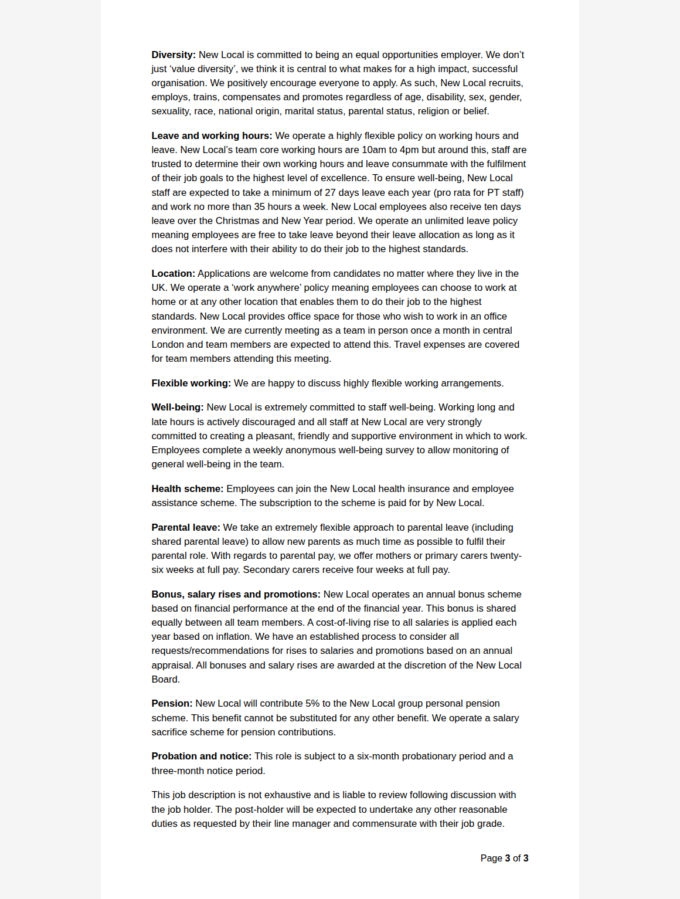Diversity: New Local is committed to being an equal opportunities employer. We don’t just ‘value diversity’, we think it is central to what makes for a high impact, successful organisation. We positively encourage everyone to apply. As such, New Local recruits, employs, trains, compensates and promotes regardless of age, disability, sex, gender, sexuality, race, national origin, marital status, parental status, religion or belief.
Leave and working hours: We operate a highly flexible policy on working hours and leave. New Local’s team core working hours are 10am to 4pm but around this, staff are trusted to determine their own working hours and leave consummate with the fulfilment of their job goals to the highest level of excellence. To ensure well-being, New Local staff are expected to take a minimum of 27 days leave each year (pro rata for PT staff) and work no more than 35 hours a week. New Local employees also receive ten days leave over the Christmas and New Year period. We operate an unlimited leave policy meaning employees are free to take leave beyond their leave allocation as long as it does not interfere with their ability to do their job to the highest standards.
Location: Applications are welcome from candidates no matter where they live in the UK. We operate a ‘work anywhere’ policy meaning employees can choose to work at home or at any other location that enables them to do their job to the highest standards. New Local provides office space for those who wish to work in an office environment. We are currently meeting as a team in person once a month in central London and team members are expected to attend this. Travel expenses are covered for team members attending this meeting.
Flexible working: We are happy to discuss highly flexible working arrangements.
Well-being: New Local is extremely committed to staff well-being. Working long and late hours is actively discouraged and all staff at New Local are very strongly committed to creating a pleasant, friendly and supportive environment in which to work. Employees complete a weekly anonymous well-being survey to allow monitoring of general well-being in the team.
Health scheme: Employees can join the New Local health insurance and employee assistance scheme. The subscription to the scheme is paid for by New Local.
Parental leave: We take an extremely flexible approach to parental leave (including shared parental leave) to allow new parents as much time as possible to fulfil their parental role. With regards to parental pay, we offer mothers or primary carers twenty-six weeks at full pay. Secondary carers receive four weeks at full pay.
Bonus, salary rises and promotions: New Local operates an annual bonus scheme based on financial performance at the end of the financial year. This bonus is shared equally between all team members. A cost-of-living rise to all salaries is applied each year based on inflation. We have an established process to consider all requests/recommendations for rises to salaries and promotions based on an annual appraisal. All bonuses and salary rises are awarded at the discretion of the New Local Board.
Pension: New Local will contribute 5% to the New Local group personal pension scheme. This benefit cannot be substituted for any other benefit. We operate a salary sacrifice scheme for pension contributions.
Probation and notice: This role is subject to a six-month probationary period and a three-month notice period.
This job description is not exhaustive and is liable to review following discussion with the job holder. The post-holder will be expected to undertake any other reasonable duties as requested by their line manager and commensurate with their job grade.
Page 3 of 3